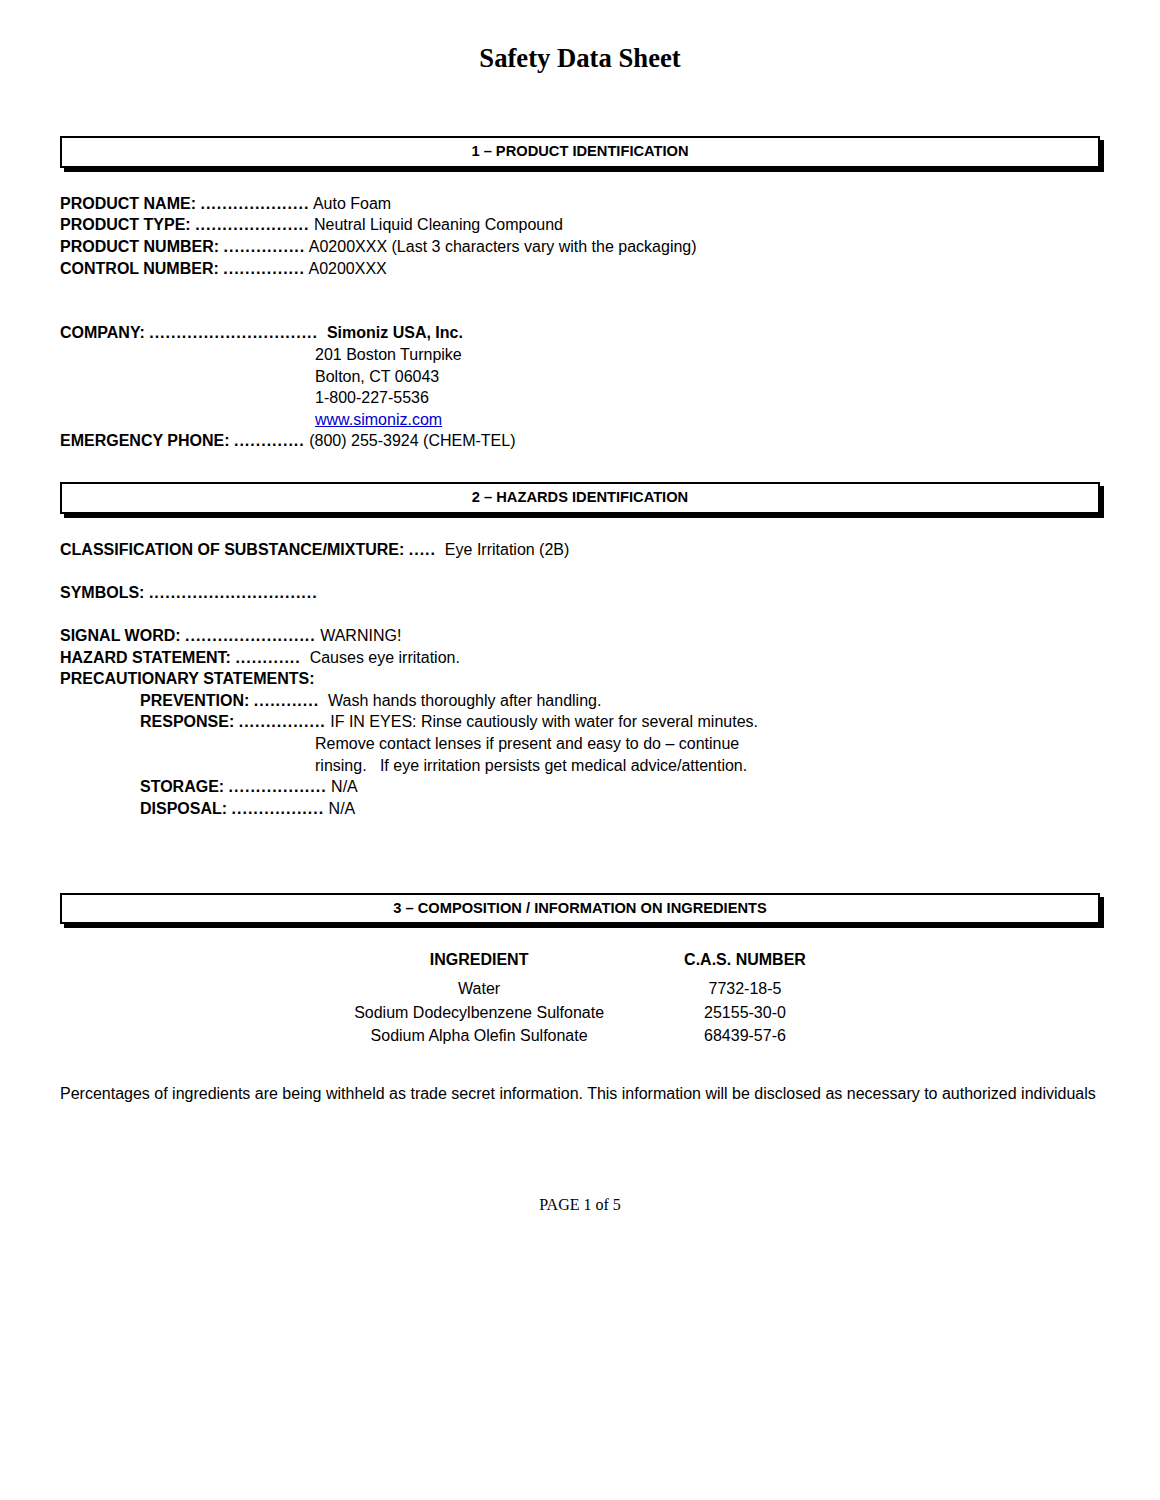Safety Data Sheet
1 – PRODUCT IDENTIFICATION
PRODUCT NAME: .................... Auto Foam
PRODUCT TYPE: ..................... Neutral Liquid Cleaning Compound
PRODUCT NUMBER: ............... A0200XXX (Last 3 characters vary with the packaging)
CONTROL NUMBER: ............... A0200XXX
COMPANY: ............................... Simoniz USA, Inc.
201 Boston Turnpike
Bolton, CT 06043
1-800-227-5536
www.simoniz.com
EMERGENCY PHONE: ............. (800) 255-3924 (CHEM-TEL)
2 – HAZARDS IDENTIFICATION
CLASSIFICATION OF SUBSTANCE/MIXTURE: ..... Eye Irritation (2B)
SYMBOLS: ...............................
SIGNAL WORD: ........................ WARNING!
HAZARD STATEMENT: ............ Causes eye irritation.
PRECAUTIONARY STATEMENTS:
PREVENTION: ............ Wash hands thoroughly after handling.
RESPONSE: ................ IF IN EYES: Rinse cautiously with water for several minutes.
Remove contact lenses if present and easy to do – continue
rinsing. If eye irritation persists get medical advice/attention.
STORAGE: .................. N/A
DISPOSAL: ................. N/A
3 – COMPOSITION / INFORMATION ON INGREDIENTS
| INGREDIENT | C.A.S. NUMBER |
| --- | --- |
| Water | 7732-18-5 |
| Sodium Dodecylbenzene Sulfonate | 25155-30-0 |
| Sodium Alpha Olefin Sulfonate | 68439-57-6 |
Percentages of ingredients are being withheld as trade secret information. This information will be disclosed as necessary to authorized individuals
PAGE 1 of 5